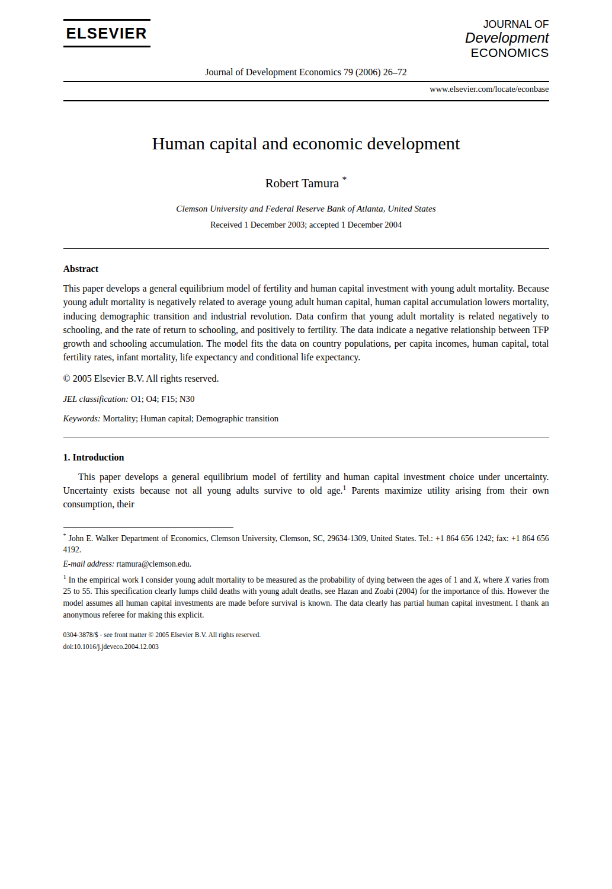ELSEVIER
JOURNAL OF
Development
ECONOMICS
Journal of Development Economics 79 (2006) 26–72
www.elsevier.com/locate/econbase
Human capital and economic development
Robert Tamura *
Clemson University and Federal Reserve Bank of Atlanta, United States
Received 1 December 2003; accepted 1 December 2004
Abstract
This paper develops a general equilibrium model of fertility and human capital investment with young adult mortality. Because young adult mortality is negatively related to average young adult human capital, human capital accumulation lowers mortality, inducing demographic transition and industrial revolution. Data confirm that young adult mortality is related negatively to schooling, and the rate of return to schooling, and positively to fertility. The data indicate a negative relationship between TFP growth and schooling accumulation. The model fits the data on country populations, per capita incomes, human capital, total fertility rates, infant mortality, life expectancy and conditional life expectancy.
© 2005 Elsevier B.V. All rights reserved.
JEL classification: O1; O4; F15; N30
Keywords: Mortality; Human capital; Demographic transition
1. Introduction
This paper develops a general equilibrium model of fertility and human capital investment choice under uncertainty. Uncertainty exists because not all young adults survive to old age.1 Parents maximize utility arising from their own consumption, their
* John E. Walker Department of Economics, Clemson University, Clemson, SC, 29634-1309, United States. Tel.: +1 864 656 1242; fax: +1 864 656 4192.
E-mail address: rtamura@clemson.edu.
1 In the empirical work I consider young adult mortality to be measured as the probability of dying between the ages of 1 and X, where X varies from 25 to 55. This specification clearly lumps child deaths with young adult deaths, see Hazan and Zoabi (2004) for the importance of this. However the model assumes all human capital investments are made before survival is known. The data clearly has partial human capital investment. I thank an anonymous referee for making this explicit.
0304-3878/$ - see front matter © 2005 Elsevier B.V. All rights reserved.
doi:10.1016/j.jdeveco.2004.12.003